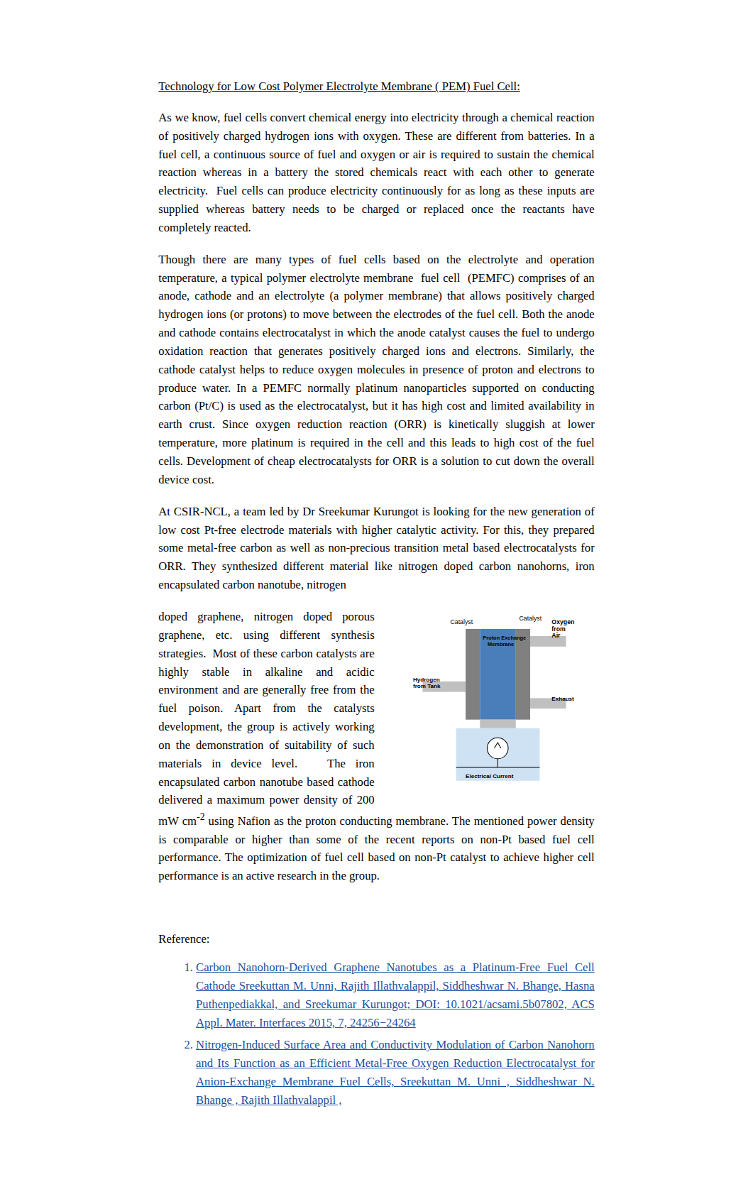Technology for Low Cost Polymer Electrolyte Membrane ( PEM) Fuel Cell:
As we know, fuel cells convert chemical energy into electricity through a chemical reaction of positively charged hydrogen ions with oxygen. These are different from batteries. In a fuel cell, a continuous source of fuel and oxygen or air is required to sustain the chemical reaction whereas in a battery the stored chemicals react with each other to generate electricity. Fuel cells can produce electricity continuously for as long as these inputs are supplied whereas battery needs to be charged or replaced once the reactants have completely reacted.
Though there are many types of fuel cells based on the electrolyte and operation temperature, a typical polymer electrolyte membrane fuel cell (PEMFC) comprises of an anode, cathode and an electrolyte (a polymer membrane) that allows positively charged hydrogen ions (or protons) to move between the electrodes of the fuel cell. Both the anode and cathode contains electrocatalyst in which the anode catalyst causes the fuel to undergo oxidation reaction that generates positively charged ions and electrons. Similarly, the cathode catalyst helps to reduce oxygen molecules in presence of proton and electrons to produce water. In a PEMFC normally platinum nanoparticles supported on conducting carbon (Pt/C) is used as the electrocatalyst, but it has high cost and limited availability in earth crust. Since oxygen reduction reaction (ORR) is kinetically sluggish at lower temperature, more platinum is required in the cell and this leads to high cost of the fuel cells. Development of cheap electrocatalysts for ORR is a solution to cut down the overall device cost.
At CSIR-NCL, a team led by Dr Sreekumar Kurungot is looking for the new generation of low cost Pt-free electrode materials with higher catalytic activity. For this, they prepared some metal-free carbon as well as non-precious transition metal based electrocatalysts for ORR. They synthesized different material like nitrogen doped carbon nanohorns, iron encapsulated carbon nanotube, nitrogen
doped graphene, nitrogen doped porous graphene, etc. using different synthesis strategies. Most of these carbon catalysts are highly stable in alkaline and acidic environment and are generally free from the fuel poison. Apart from the catalysts development, the group is actively working on the demonstration of suitability of such materials in device level. The iron encapsulated carbon nanotube based cathode delivered a maximum power density of 200 mW cm-2 using Nafion as the proton conducting membrane. The mentioned power density is comparable or higher than some of the recent reports on non-Pt based fuel cell performance. The optimization of fuel cell based on non-Pt catalyst to achieve higher cell performance is an active research in the group.
Reference:
Carbon Nanohorn-Derived Graphene Nanotubes as a Platinum-Free Fuel Cell Cathode Sreekuttan M. Unni, Rajith Illathvalappil, Siddheshwar N. Bhange, Hasna Puthenpediakkal, and Sreekumar Kurungot; DOI: 10.1021/acsami.5b07802, ACS Appl. Mater. Interfaces 2015, 7, 24256−24264
Nitrogen-Induced Surface Area and Conductivity Modulation of Carbon Nanohorn and Its Function as an Efficient Metal-Free Oxygen Reduction Electrocatalyst for Anion-Exchange Membrane Fuel Cells, Sreekuttan M. Unni , Siddheshwar N. Bhange , Rajith Illathvalappil ,